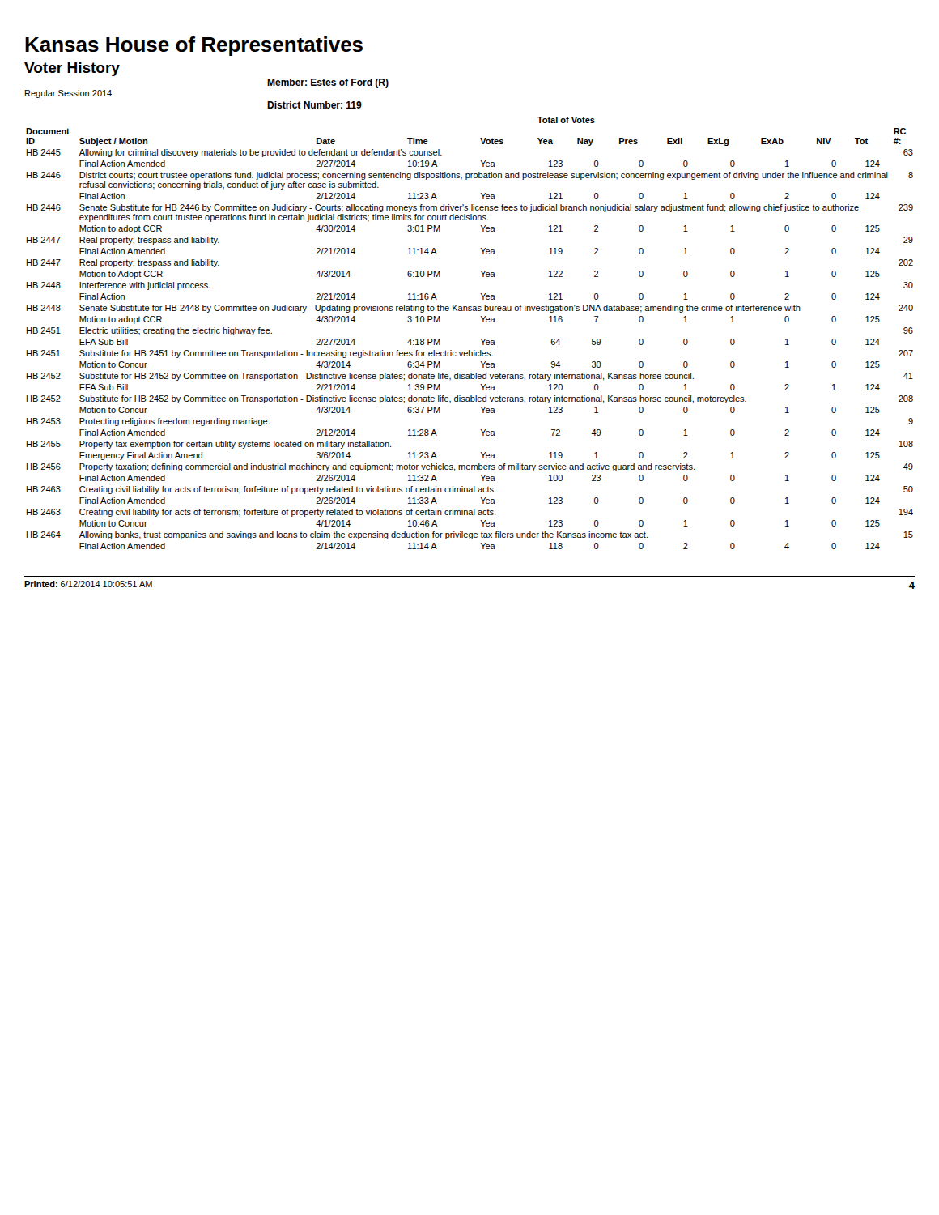Kansas House of Representatives
Voter History
Member: Estes of Ford (R)
Regular Session 2014
District Number: 119
| | Total of Votes | |
| --- | --- | --- |
| Document ID | Subject / Motion | Date | Time | Votes | Yea | Nay | Pres | ExII | ExLg | ExAb | NIV | Tot | RC #: |
| HB 2445 | Allowing for criminal discovery materials to be provided to defendant or defendant's counsel. | 63 |
| | Final Action Amended | 2/27/2014 | 10:19 A | Yea | 123 | 0 | 0 | 0 | 0 | 1 | 0 | 124 | |
| HB 2446 | District courts; court trustee operations fund. judicial process; concerning sentencing dispositions, probation and postrelease supervision; concerning expungement of driving under the influence and criminal refusal convictions; concerning trials, conduct of jury after case is submitted. | 8 |
| | Final Action | 2/12/2014 | 11:23 A | Yea | 121 | 0 | 0 | 1 | 0 | 2 | 0 | 124 | |
| HB 2446 | Senate Substitute for HB 2446 by Committee on Judiciary - Courts; allocating moneys from driver's license fees to judicial branch nonjudicial salary adjustment fund; allowing chief justice to authorize expenditures from court trustee operations fund in certain judicial districts; time limits for court decisions. | 239 |
| | Motion to adopt CCR | 4/30/2014 | 3:01 PM | Yea | 121 | 2 | 0 | 1 | 1 | 0 | 0 | 125 | |
| HB 2447 | Real property; trespass and liability. | 29 |
| | Final Action Amended | 2/21/2014 | 11:14 A | Yea | 119 | 2 | 0 | 1 | 0 | 2 | 0 | 124 | |
| HB 2447 | Real property; trespass and liability. | 202 |
| | Motion to Adopt CCR | 4/3/2014 | 6:10 PM | Yea | 122 | 2 | 0 | 0 | 0 | 1 | 0 | 125 | |
| HB 2448 | Interference with judicial process. | 30 |
| | Final Action | 2/21/2014 | 11:16 A | Yea | 121 | 0 | 0 | 1 | 0 | 2 | 0 | 124 | |
| HB 2448 | Senate Substitute for HB 2448 by Committee on Judiciary - Updating provisions relating to the Kansas bureau of investigation's DNA database; amending the crime of interference with | 240 |
| | Motion to adopt CCR | 4/30/2014 | 3:10 PM | Yea | 116 | 7 | 0 | 1 | 1 | 0 | 0 | 125 | |
| HB 2451 | Electric utilities; creating the electric highway fee. | 96 |
| | EFA Sub Bill | 2/27/2014 | 4:18 PM | Yea | 64 | 59 | 0 | 0 | 0 | 1 | 0 | 124 | |
| HB 2451 | Substitute for HB 2451 by Committee on Transportation - Increasing registration fees for electric vehicles. | 207 |
| | Motion to Concur | 4/3/2014 | 6:34 PM | Yea | 94 | 30 | 0 | 0 | 0 | 1 | 0 | 125 | |
| HB 2452 | Substitute for HB 2452 by Committee on Transportation - Distinctive license plates; donate life, disabled veterans, rotary international, Kansas horse council. | 41 |
| | EFA Sub Bill | 2/21/2014 | 1:39 PM | Yea | 120 | 0 | 0 | 1 | 0 | 2 | 1 | 124 | |
| HB 2452 | Substitute for HB 2452 by Committee on Transportation - Distinctive license plates; donate life, disabled veterans, rotary international, Kansas horse council, motorcycles. | 208 |
| | Motion to Concur | 4/3/2014 | 6:37 PM | Yea | 123 | 1 | 0 | 0 | 0 | 1 | 0 | 125 | |
| HB 2453 | Protecting religious freedom regarding marriage. | 9 |
| | Final Action Amended | 2/12/2014 | 11:28 A | Yea | 72 | 49 | 0 | 1 | 0 | 2 | 0 | 124 | |
| HB 2455 | Property tax exemption for certain utility systems located on military installation. | 108 |
| | Emergency Final Action Amend | 3/6/2014 | 11:23 A | Yea | 119 | 1 | 0 | 2 | 1 | 2 | 0 | 125 | |
| HB 2456 | Property taxation; defining commercial and industrial machinery and equipment; motor vehicles, members of military service and active guard and reservists. | 49 |
| | Final Action Amended | 2/26/2014 | 11:32 A | Yea | 100 | 23 | 0 | 0 | 0 | 1 | 0 | 124 | |
| HB 2463 | Creating civil liability for acts of terrorism; forfeiture of property related to violations of certain criminal acts. | 50 |
| | Final Action Amended | 2/26/2014 | 11:33 A | Yea | 123 | 0 | 0 | 0 | 0 | 1 | 0 | 124 | |
| HB 2463 | Creating civil liability for acts of terrorism; forfeiture of property related to violations of certain criminal acts. | 194 |
| | Motion to Concur | 4/1/2014 | 10:46 A | Yea | 123 | 0 | 0 | 1 | 0 | 1 | 0 | 125 | |
| HB 2464 | Allowing banks, trust companies and savings and loans to claim the expensing deduction for privilege tax filers under the Kansas income tax act. | 15 |
| | Final Action Amended | 2/14/2014 | 11:14 A | Yea | 118 | 0 | 0 | 2 | 0 | 4 | 0 | 124 | |
Printed: 6/12/2014 10:05:51 AM 4